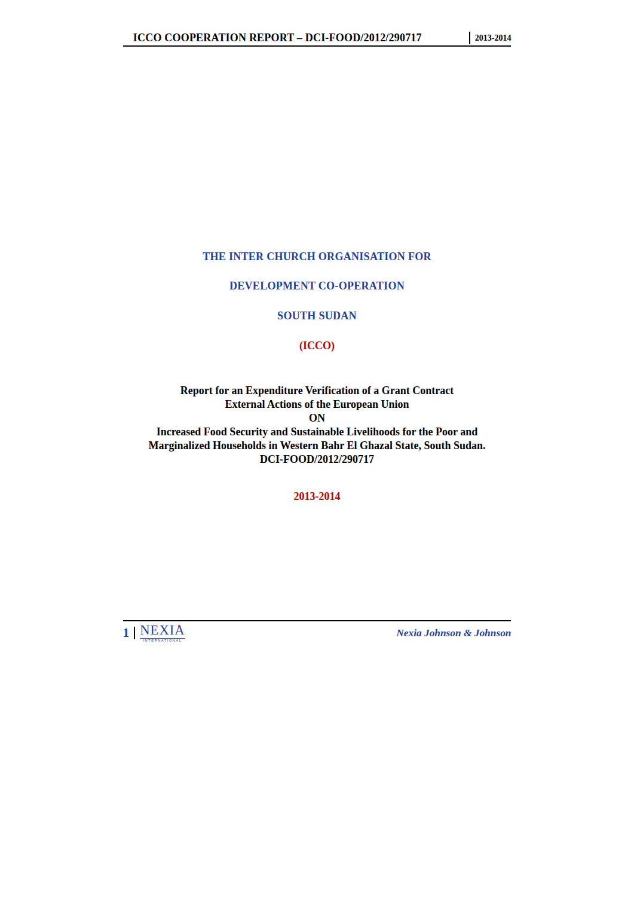ICCO COOPERATION REPORT – DCI-FOOD/2012/290717
2013-2014
THE INTER CHURCH ORGANISATION FOR
DEVELOPMENT CO-OPERATION
SOUTH SUDAN
(ICCO)
Report for an Expenditure Verification of a Grant Contract
External Actions of the European Union
ON Increased Food Security and Sustainable Livelihoods for the Poor and
Marginalized Households in Western Bahr El Ghazal State, South Sudan.
DCI-FOOD/2012/290717
2013-2014
1 NEX•IA INTERNATIONAL
Nexia Johnson & Johnson